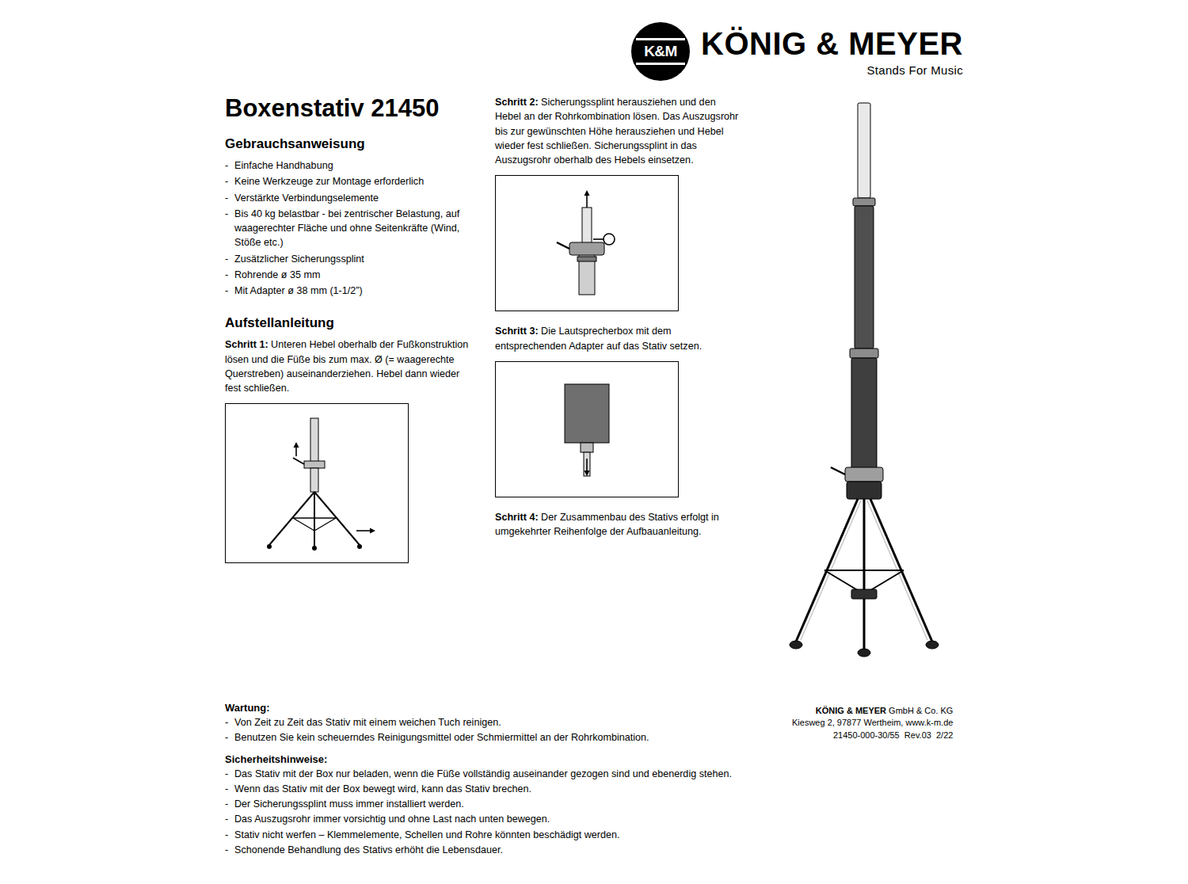K&M
KÖNIG & MEYER
Stands For Music
Boxenstativ 21450
Gebrauchsanweisung
Einfache Handhabung
Keine Werkzeuge zur Montage erforderlich
Verstärkte Verbindungselemente
Bis 40 kg belastbar - bei zentrischer Belastung, auf waagerechter Fläche und ohne Seitenkräfte (Wind, Stöße etc.)
Zusätzlicher Sicherungssplint
Rohrende ø 35 mm
Mit Adapter ø 38 mm (1-1/2”)
Aufstellanleitung
Schritt 1: Unteren Hebel oberhalb der Fußkonstruktion lösen und die Füße bis zum max. Ø (= waagerechte Querstreben) auseinanderziehen. Hebel dann wieder fest schließen.
Schritt 2: Sicherungssplint herausziehen und den Hebel an der Rohrkombination lösen. Das Auszugsrohr bis zur gewünschten Höhe herausziehen und Hebel wieder fest schließen. Sicherungssplint in das Auszugsrohr oberhalb des Hebels einsetzen.
Schritt 3: Die Lautsprecherbox mit dem entsprechenden Adapter auf das Stativ setzen.
Schritt 4: Der Zusammenbau des Stativs erfolgt in umgekehrter Reihenfolge der Aufbauanleitung.
Wartung:
Von Zeit zu Zeit das Stativ mit einem weichen Tuch reinigen.
Benutzen Sie kein scheuerndes Reinigungsmittel oder Schmiermittel an der Rohrkombination.
Sicherheitshinweise:
Das Stativ mit der Box nur beladen, wenn die Füße vollständig auseinander gezogen sind und ebenerdig stehen.
Wenn das Stativ mit der Box bewegt wird, kann das Stativ brechen.
Der Sicherungssplint muss immer installiert werden.
Das Auszugsrohr immer vorsichtig und ohne Last nach unten bewegen.
Stativ nicht werfen – Klemmelemente, Schellen und Rohre könnten beschädigt werden.
Schonende Behandlung des Stativs erhöht die Lebensdauer.
KÖNIG & MEYER GmbH & Co. KG
Kiesweg 2, 97877 Wertheim, www.k-m.de
21450-000-30/55 Rev.03 2/22